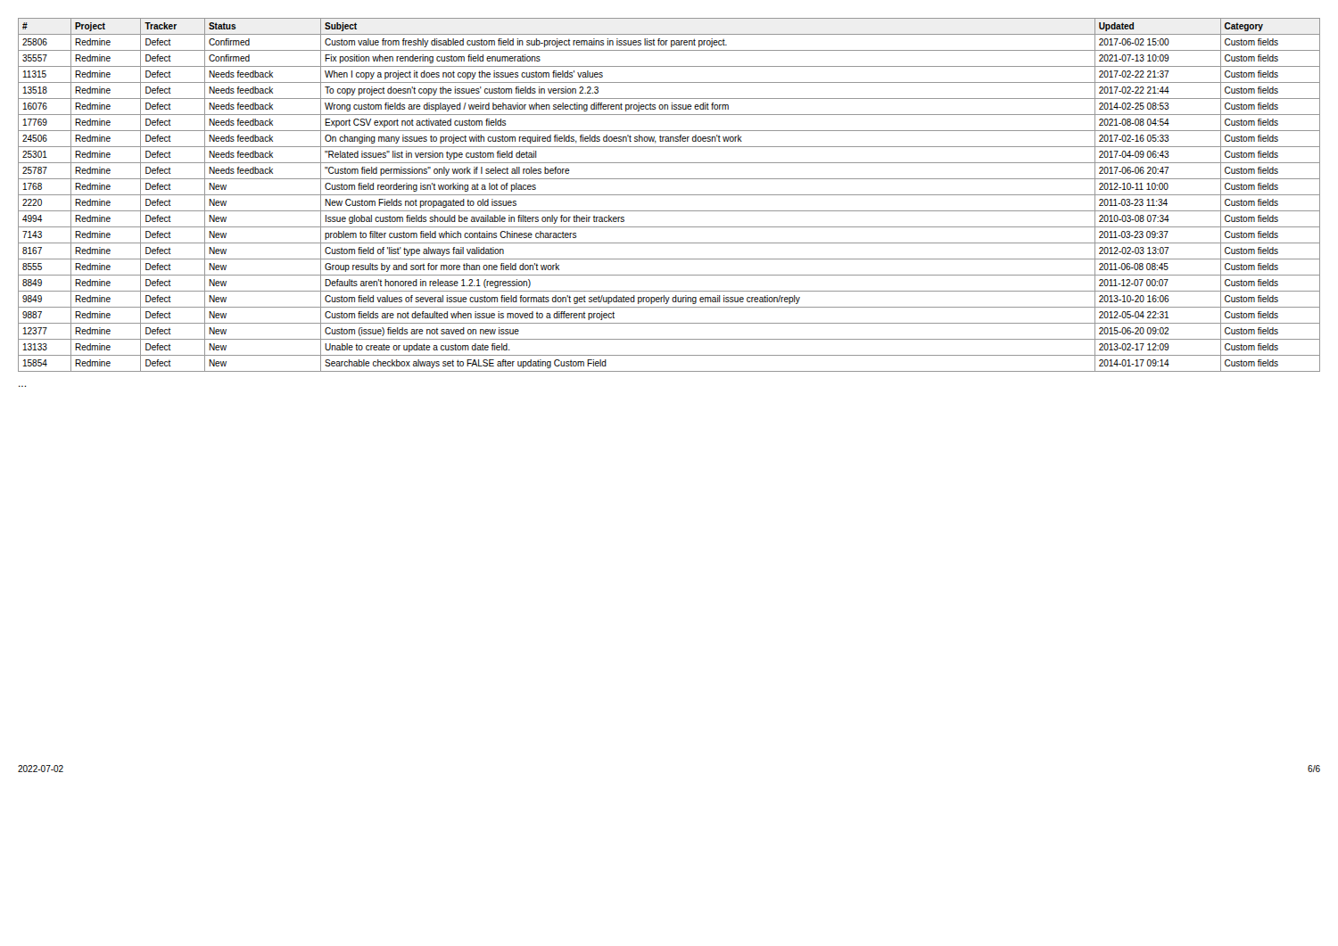| # | Project | Tracker | Status | Subject | Updated | Category |
| --- | --- | --- | --- | --- | --- | --- |
| 25806 | Redmine | Defect | Confirmed | Custom value from freshly disabled custom field in sub-project remains in issues list for parent project. | 2017-06-02 15:00 | Custom fields |
| 35557 | Redmine | Defect | Confirmed | Fix position when rendering custom field enumerations | 2021-07-13 10:09 | Custom fields |
| 11315 | Redmine | Defect | Needs feedback | When I copy a project it does not copy the issues custom fields' values | 2017-02-22 21:37 | Custom fields |
| 13518 | Redmine | Defect | Needs feedback | To copy project doesn't copy the issues' custom fields in version 2.2.3 | 2017-02-22 21:44 | Custom fields |
| 16076 | Redmine | Defect | Needs feedback | Wrong custom fields are displayed / weird behavior when selecting different projects on issue edit form | 2014-02-25 08:53 | Custom fields |
| 17769 | Redmine | Defect | Needs feedback | Export CSV export not activated custom fields | 2021-08-08 04:54 | Custom fields |
| 24506 | Redmine | Defect | Needs feedback | On changing many issues to project with custom required fields, fields doesn't show, transfer doesn't work | 2017-02-16 05:33 | Custom fields |
| 25301 | Redmine | Defect | Needs feedback | "Related issues" list in version type custom field detail | 2017-04-09 06:43 | Custom fields |
| 25787 | Redmine | Defect | Needs feedback | "Custom field permissions" only work if I select all roles before | 2017-06-06 20:47 | Custom fields |
| 1768 | Redmine | Defect | New | Custom field reordering isn't working at a lot of places | 2012-10-11 10:00 | Custom fields |
| 2220 | Redmine | Defect | New | New Custom Fields not propagated to old issues | 2011-03-23 11:34 | Custom fields |
| 4994 | Redmine | Defect | New | Issue global custom fields should be available in filters only for their trackers | 2010-03-08 07:34 | Custom fields |
| 7143 | Redmine | Defect | New | problem to filter custom field which contains Chinese characters | 2011-03-23 09:37 | Custom fields |
| 8167 | Redmine | Defect | New | Custom field of 'list' type always fail validation | 2012-02-03 13:07 | Custom fields |
| 8555 | Redmine | Defect | New | Group results by and sort for more than one field don't work | 2011-06-08 08:45 | Custom fields |
| 8849 | Redmine | Defect | New | Defaults aren't honored in release 1.2.1 (regression) | 2011-12-07 00:07 | Custom fields |
| 9849 | Redmine | Defect | New | Custom field values of several issue custom field formats don't get set/updated properly during email issue creation/reply | 2013-10-20 16:06 | Custom fields |
| 9887 | Redmine | Defect | New | Custom fields are not defaulted when issue is moved to a different project | 2012-05-04 22:31 | Custom fields |
| 12377 | Redmine | Defect | New | Custom (issue) fields are not saved on new issue | 2015-06-20 09:02 | Custom fields |
| 13133 | Redmine | Defect | New | Unable to create or update a custom date field. | 2013-02-17 12:09 | Custom fields |
| 15854 | Redmine | Defect | New | Searchable checkbox always set to FALSE after updating Custom Field | 2014-01-17 09:14 | Custom fields |
...
2022-07-02 6/6